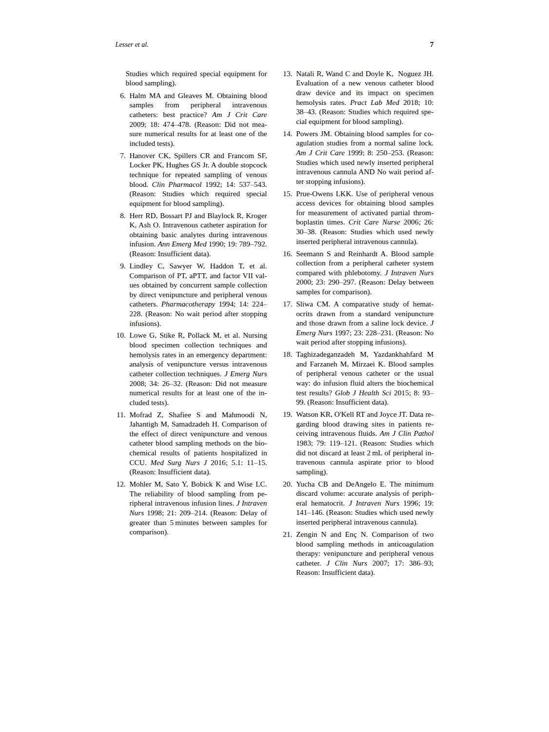Lesser et al. 7
Studies which required special equipment for blood sampling).
6. Halm MA and Gleaves M. Obtaining blood samples from peripheral intravenous catheters: best practice? Am J Crit Care 2009; 18: 474–478. (Reason: Did not measure numerical results for at least one of the included tests).
7. Hanover CK, Spillers CR and Francom SF, Locker PK, Hughes GS Jr. A double stopcock technique for repeated sampling of venous blood. Clin Pharmacol 1992; 14: 537–543. (Reason: Studies which required special equipment for blood sampling).
8. Herr RD, Bossart PJ and Blaylock R, Kroger K, Ash O. Intravenous catheter aspiration for obtaining basic analytes during intravenous infusion. Ann Emerg Med 1990; 19: 789–792. (Reason: Insufficient data).
9. Lindley C, Sawyer W, Haddon T, et al. Comparison of PT, aPTT, and factor VII values obtained by concurrent sample collection by direct venipuncture and peripheral venous catheters. Pharmacotherapy 1994; 14: 224–228. (Reason: No wait period after stopping infusions).
10. Lowe G, Stike R, Pollack M, et al. Nursing blood specimen collection techniques and hemolysis rates in an emergency department: analysis of venipuncture versus intravenous catheter collection techniques. J Emerg Nurs 2008; 34: 26–32. (Reason: Did not measure numerical results for at least one of the included tests).
11. Mofrad Z, Shafiee S and Mahmoodi N, Jahantigh M, Samadzadeh H. Comparison of the effect of direct venipuncture and venous catheter blood sampling methods on the biochemical results of patients hospitalized in CCU. Med Surg Nurs J 2016; 5.1: 11–15. (Reason: Insufficient data).
12. Mohler M, Sato Y, Bobick K and Wise LC. The reliability of blood sampling from peripheral intravenous infusion lines. J Intraven Nurs 1998; 21: 209–214. (Reason: Delay of greater than 5 minutes between samples for comparison).
13. Natali R, Wand C and Doyle K, Noguez JH. Evaluation of a new venous catheter blood draw device and its impact on specimen hemolysis rates. Pract Lab Med 2018; 10: 38–43. (Reason: Studies which required special equipment for blood sampling).
14. Powers JM. Obtaining blood samples for coagulation studies from a normal saline lock. Am J Crit Care 1999; 8: 250–253. (Reason: Studies which used newly inserted peripheral intravenous cannula AND No wait period after stopping infusions).
15. Prue-Owens LKK. Use of peripheral venous access devices for obtaining blood samples for measurement of activated partial thromboplastin times. Crit Care Nurse 2006; 26: 30–38. (Reason: Studies which used newly inserted peripheral intravenous cannula).
16. Seemann S and Reinhardt A. Blood sample collection from a peripheral catheter system compared with phlebotomy. J Intraven Nurs 2000; 23: 290–297. (Reason: Delay between samples for comparison).
17. Sliwa CM. A comparative study of hematocrits drawn from a standard venipuncture and those drawn from a saline lock device. J Emerg Nurs 1997; 23: 228–231. (Reason: No wait period after stopping infusions).
18. Taghizadeganzadeh M, Yazdankhahfard M and Farzaneh M, Mirzaei K. Blood samples of peripheral venous catheter or the usual way: do infusion fluid alters the biochemical test results? Glob J Health Sci 2015; 8: 93–99. (Reason: Insufficient data).
19. Watson KR, O'Kell RT and Joyce JT. Data regarding blood drawing sites in patients receiving intravenous fluids. Am J Clin Pathol 1983; 79: 119–121. (Reason: Studies which did not discard at least 2 mL of peripheral intravenous cannula aspirate prior to blood sampling).
20. Yucha CB and DeAngelo E. The minimum discard volume: accurate analysis of peripheral hematocrit. J Intraven Nurs 1996; 19: 141–146. (Reason: Studies which used newly inserted peripheral intravenous cannula).
21. Zengin N and Enç N. Comparison of two blood sampling methods in anticoagulation therapy: venipuncture and peripheral venous catheter. J Clin Nurs 2007; 17: 386–93; Reason: Insufficient data).